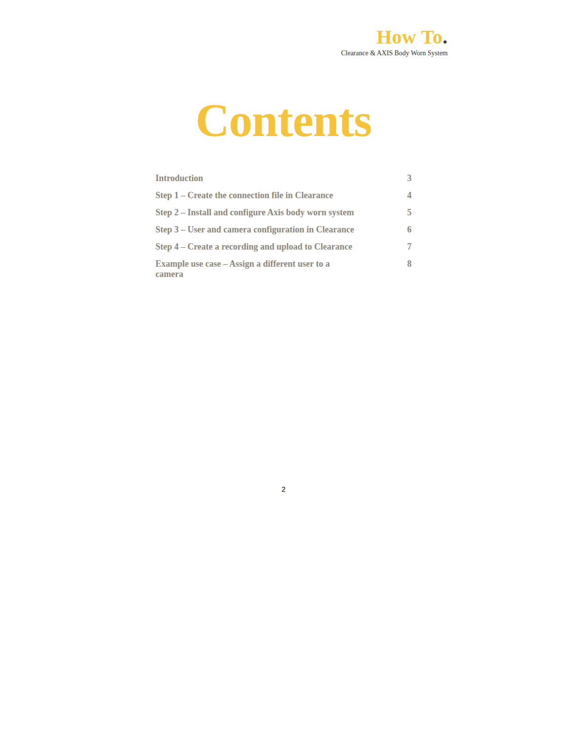How To.
Clearance & AXIS Body Worn System
Contents
| Introduction | 3 |
| Step 1 – Create the connection file in Clearance | 4 |
| Step 2 – Install and configure Axis body worn system | 5 |
| Step 3 – User and camera configuration in Clearance | 6 |
| Step 4 – Create a recording and upload to Clearance | 7 |
| Example use case – Assign a different user to a camera | 8 |
2